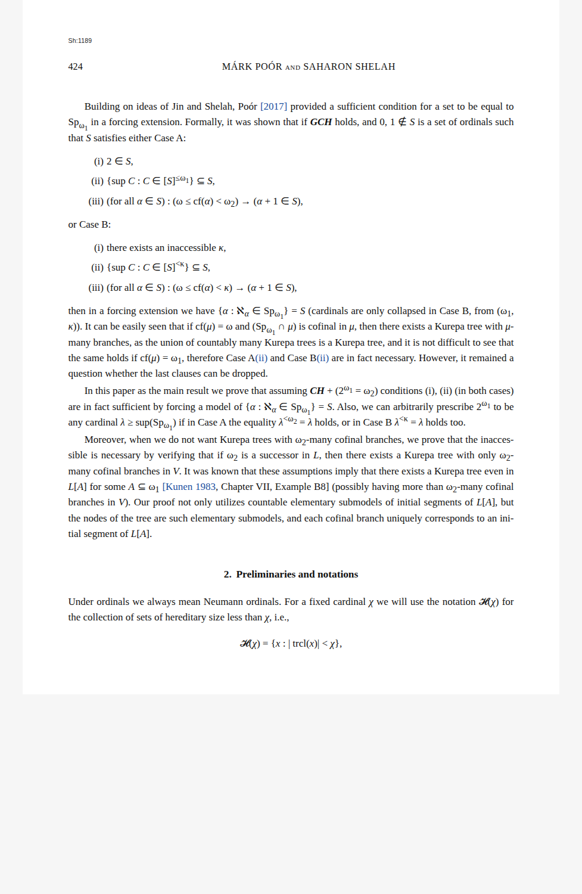Sh:1189
424 MÁRK POÓR and SAHARON SHELAH
Building on ideas of Jin and Shelah, Poór [2017] provided a sufficient condition for a set to be equal to Spω1 in a forcing extension. Formally, it was shown that if GCH holds, and 0, 1 ∉ S is a set of ordinals such that S satisfies either Case A:
(i) 2 ∈ S,
(ii){sup C : C ∈ [S]≤ω1} ⊆ S,
(iii)(for all α ∈ S) : (ω ≤ cf(α) < ω2) → (α + 1 ∈ S),
or Case B:
(i) there exists an inaccessible κ,
(ii){sup C : C ∈ [S]<κ} ⊆ S,
(iii)(for all α ∈ S) : (ω ≤ cf(α) < κ) → (α + 1 ∈ S),
then in a forcing extension we have {α : ℵα ∈ Spω1} = S (cardinals are only collapsed in Case B, from (ω1, κ)). It can be easily seen that if cf(μ) = ω and (Spω1 ∩ μ) is cofinal in μ, then there exists a Kurepa tree with μ-many branches, as the union of countably many Kurepa trees is a Kurepa tree, and it is not difficult to see that the same holds if cf(μ) = ω1, therefore Case A(ii) and Case B(ii) are in fact necessary. However, it remained a question whether the last clauses can be dropped.
In this paper as the main result we prove that assuming CH + (2ω1 = ω2) conditions (i), (ii) (in both cases) are in fact sufficient by forcing a model of {α : ℵα ∈ Spω1} = S. Also, we can arbitrarily prescribe 2ω1 to be any cardinal λ ≥ sup(Spω1) if in Case A the equality λ<ω2 = λ holds, or in Case B λ<κ = λ holds too.
Moreover, when we do not want Kurepa trees with ω2-many cofinal branches, we prove that the inaccessible is necessary by verifying that if ω2 is a successor in L, then there exists a Kurepa tree with only ω2-many cofinal branches in V. It was known that these assumptions imply that there exists a Kurepa tree even in L[A] for some A ⊆ ω1 [Kunen 1983, Chapter VII, Example B8] (possibly having more than ω2-many cofinal branches in V). Our proof not only utilizes countable elementary submodels of initial segments of L[A], but the nodes of the tree are such elementary submodels, and each cofinal branch uniquely corresponds to an initial segment of L[A].
2. Preliminaries and notations
Under ordinals we always mean Neumann ordinals. For a fixed cardinal χ we will use the notation 𝓗(χ) for the collection of sets of hereditary size less than χ, i.e.,
𝓗(χ) = {x : | trcl(x)| < χ},